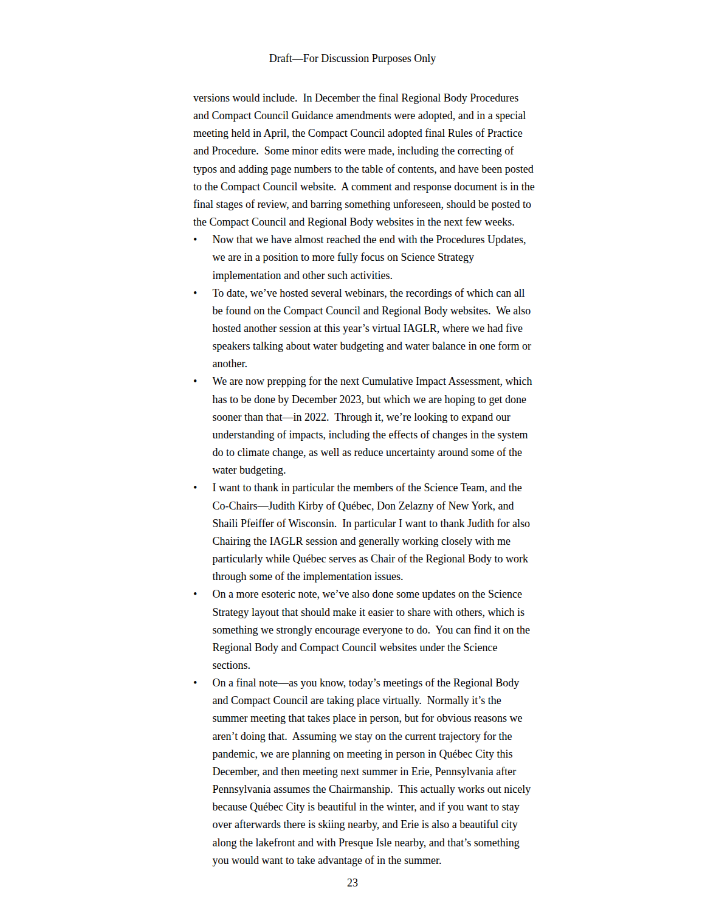Draft—For Discussion Purposes Only
versions would include. In December the final Regional Body Procedures and Compact Council Guidance amendments were adopted, and in a special meeting held in April, the Compact Council adopted final Rules of Practice and Procedure. Some minor edits were made, including the correcting of typos and adding page numbers to the table of contents, and have been posted to the Compact Council website. A comment and response document is in the final stages of review, and barring something unforeseen, should be posted to the Compact Council and Regional Body websites in the next few weeks.
Now that we have almost reached the end with the Procedures Updates, we are in a position to more fully focus on Science Strategy implementation and other such activities.
To date, we’ve hosted several webinars, the recordings of which can all be found on the Compact Council and Regional Body websites. We also hosted another session at this year’s virtual IAGLR, where we had five speakers talking about water budgeting and water balance in one form or another.
We are now prepping for the next Cumulative Impact Assessment, which has to be done by December 2023, but which we are hoping to get done sooner than that—in 2022. Through it, we’re looking to expand our understanding of impacts, including the effects of changes in the system do to climate change, as well as reduce uncertainty around some of the water budgeting.
I want to thank in particular the members of the Science Team, and the Co-Chairs—Judith Kirby of Québec, Don Zelazny of New York, and Shaili Pfeiffer of Wisconsin. In particular I want to thank Judith for also Chairing the IAGLR session and generally working closely with me particularly while Québec serves as Chair of the Regional Body to work through some of the implementation issues.
On a more esoteric note, we’ve also done some updates on the Science Strategy layout that should make it easier to share with others, which is something we strongly encourage everyone to do. You can find it on the Regional Body and Compact Council websites under the Science sections.
On a final note—as you know, today’s meetings of the Regional Body and Compact Council are taking place virtually. Normally it’s the summer meeting that takes place in person, but for obvious reasons we aren’t doing that. Assuming we stay on the current trajectory for the pandemic, we are planning on meeting in person in Québec City this December, and then meeting next summer in Erie, Pennsylvania after Pennsylvania assumes the Chairmanship. This actually works out nicely because Québec City is beautiful in the winter, and if you want to stay over afterwards there is skiing nearby, and Erie is also a beautiful city along the lakefront and with Presque Isle nearby, and that’s something you would want to take advantage of in the summer.
23